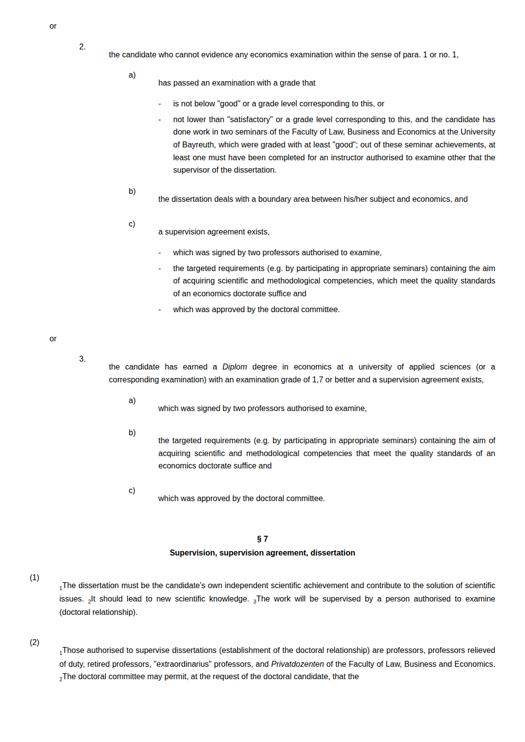or
2.
the candidate who cannot evidence any economics examination within the sense of para. 1 or no. 1,
a)
has passed an examination with a grade that
is not below "good" or a grade level corresponding to this, or
not lower than "satisfactory" or a grade level corresponding to this, and the candidate has done work in two seminars of the Faculty of Law, Business and Economics at the University of Bayreuth, which were graded with at least "good"; out of these seminar achievements, at least one must have been completed for an instructor authorised to examine other that the supervisor of the dissertation.
b)
the dissertation deals with a boundary area between his/her subject and economics, and
c)
a supervision agreement exists,
which was signed by two professors authorised to examine,
the targeted requirements (e.g. by participating in appropriate seminars) containing the aim of acquiring scientific and methodological competencies, which meet the quality standards of an economics doctorate suffice and
which was approved by the doctoral committee.
or
3.
the candidate has earned a Diplom degree in economics at a university of applied sciences (or a corresponding examination) with an examination grade of 1,7 or better and a supervision agreement exists,
a)
which was signed by two professors authorised to examine,
b)
the targeted requirements (e.g. by participating in appropriate seminars) containing the aim of acquiring scientific and methodological competencies that meet the quality standards of an economics doctorate suffice and
c)
which was approved by the doctoral committee.
§ 7
Supervision, supervision agreement, dissertation
(1)
1 The dissertation must be the candidate's own independent scientific achievement and contribute to the solution of scientific issues. 2 It should lead to new scientific knowledge. 3 The work will be supervised by a person authorised to examine (doctoral relationship).
(2)
1 Those authorised to supervise dissertations (establishment of the doctoral relationship) are professors, professors relieved of duty, retired professors, "extraordinarius" professors, and Privatdozenten of the Faculty of Law, Business and Economics. 2 The doctoral committee may permit, at the request of the doctoral candidate, that the